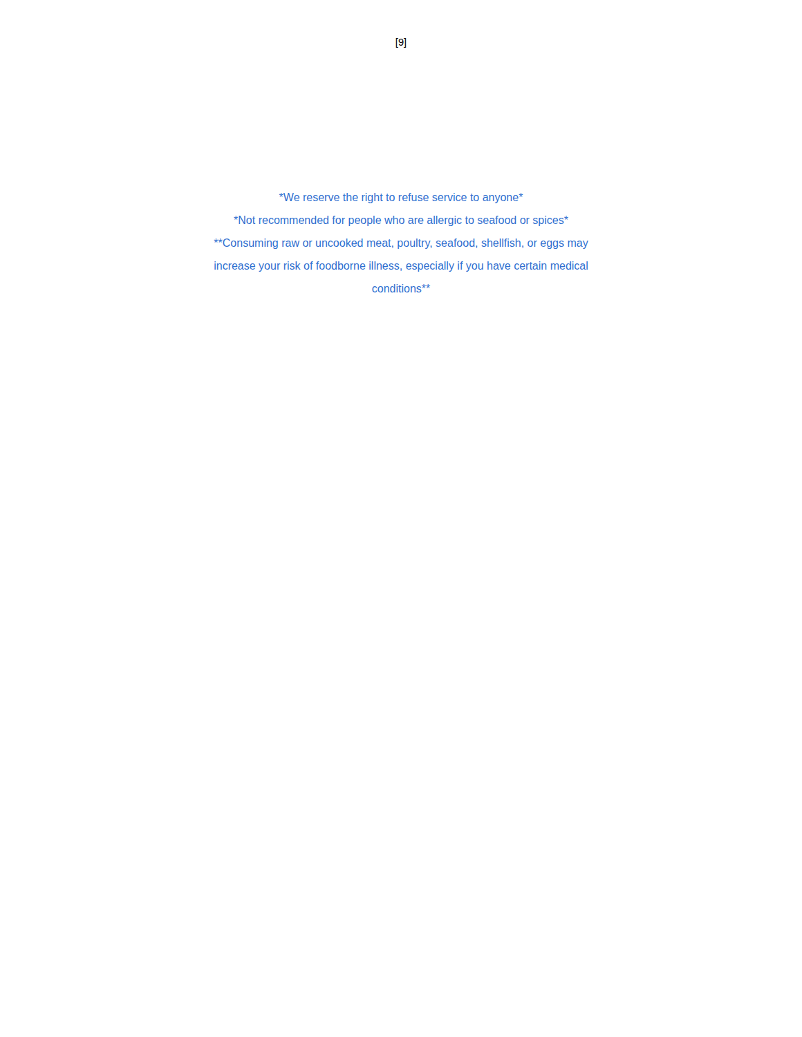[9]
*We reserve the right to refuse service to anyone*
*Not recommended for people who are allergic to seafood or spices*
**Consuming raw or uncooked meat, poultry, seafood, shellfish, or eggs may increase your risk of foodborne illness, especially if you have certain medical conditions**